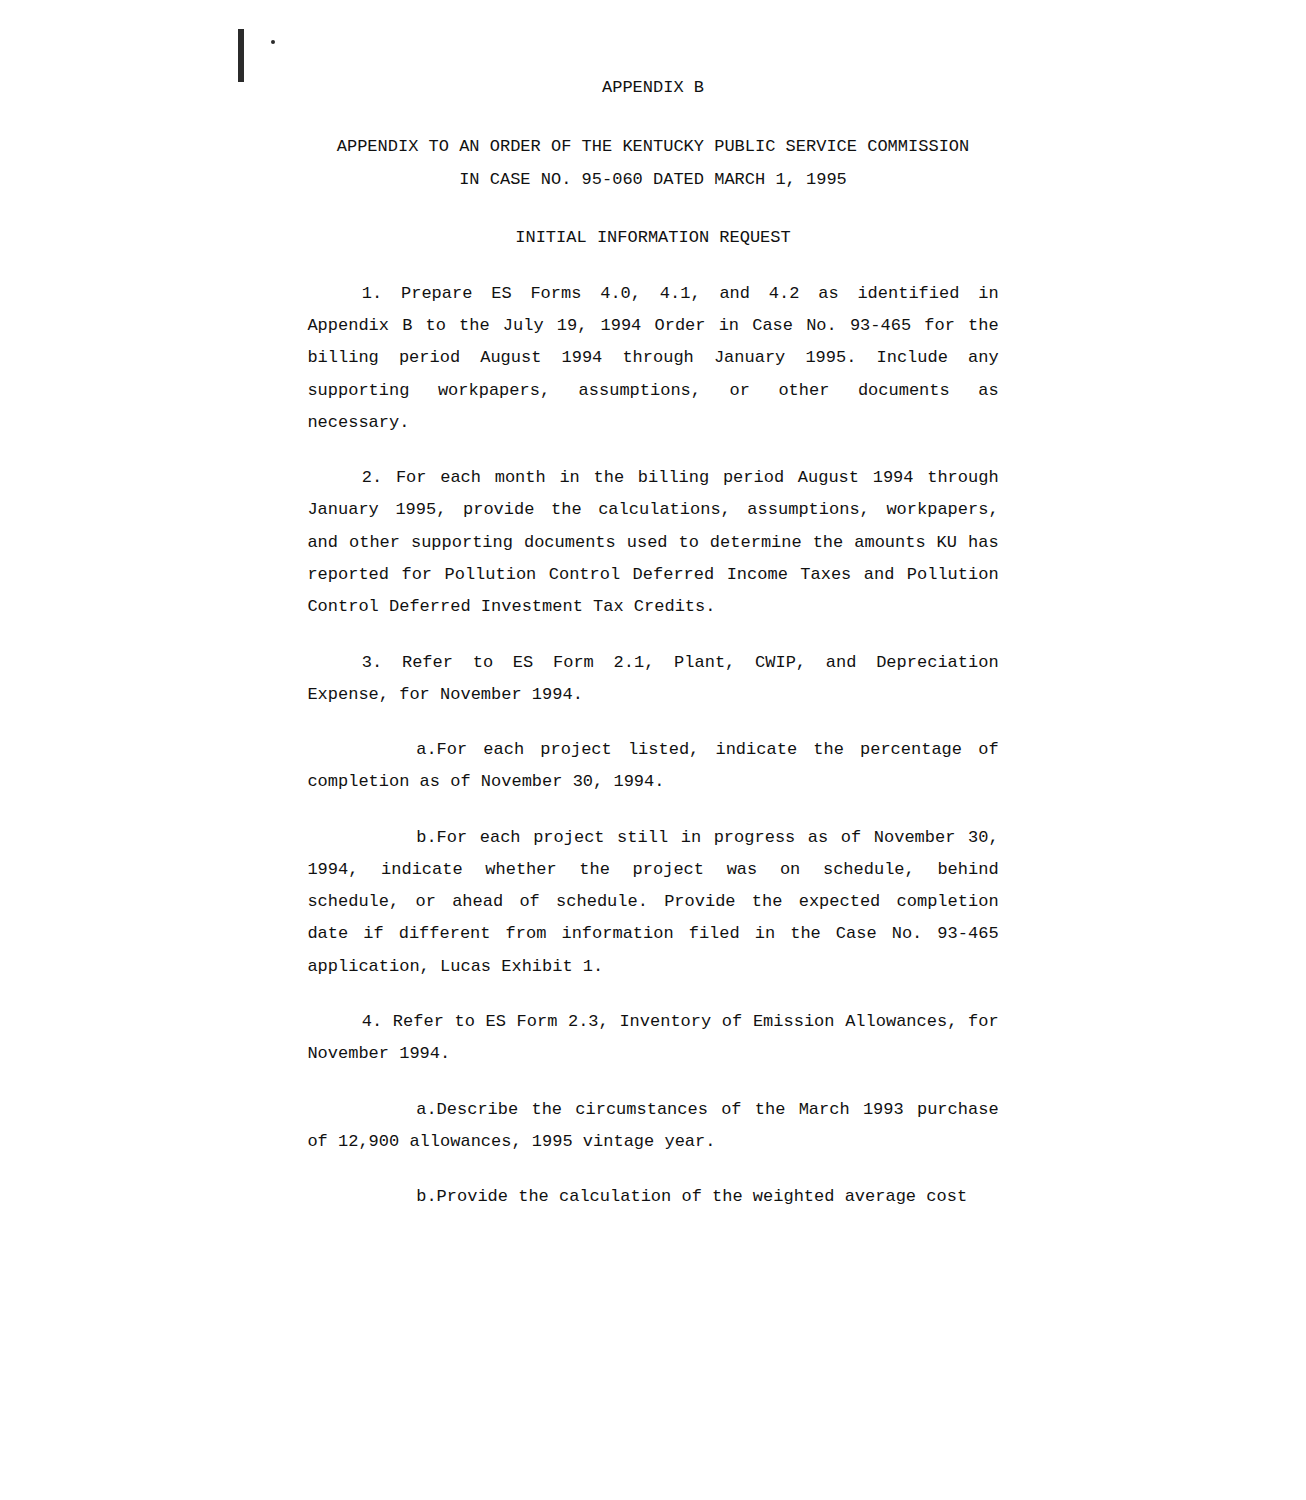APPENDIX B
APPENDIX TO AN ORDER OF THE KENTUCKY PUBLIC SERVICE COMMISSION
IN CASE NO. 95-060 DATED MARCH 1, 1995
INITIAL INFORMATION REQUEST
1. Prepare ES Forms 4.0, 4.1, and 4.2 as identified in Appendix B to the July 19, 1994 Order in Case No. 93-465 for the billing period August 1994 through January 1995. Include any supporting workpapers, assumptions, or other documents as necessary.
2. For each month in the billing period August 1994 through January 1995, provide the calculations, assumptions, workpapers, and other supporting documents used to determine the amounts KU has reported for Pollution Control Deferred Income Taxes and Pollution Control Deferred Investment Tax Credits.
3. Refer to ES Form 2.1, Plant, CWIP, and Depreciation Expense, for November 1994.
a. For each project listed, indicate the percentage of completion as of November 30, 1994.
b. For each project still in progress as of November 30, 1994, indicate whether the project was on schedule, behind schedule, or ahead of schedule. Provide the expected completion date if different from information filed in the Case No. 93-465 application, Lucas Exhibit 1.
4. Refer to ES Form 2.3, Inventory of Emission Allowances, for November 1994.
a. Describe the circumstances of the March 1993 purchase of 12,900 allowances, 1995 vintage year.
b. Provide the calculation of the weighted average cost